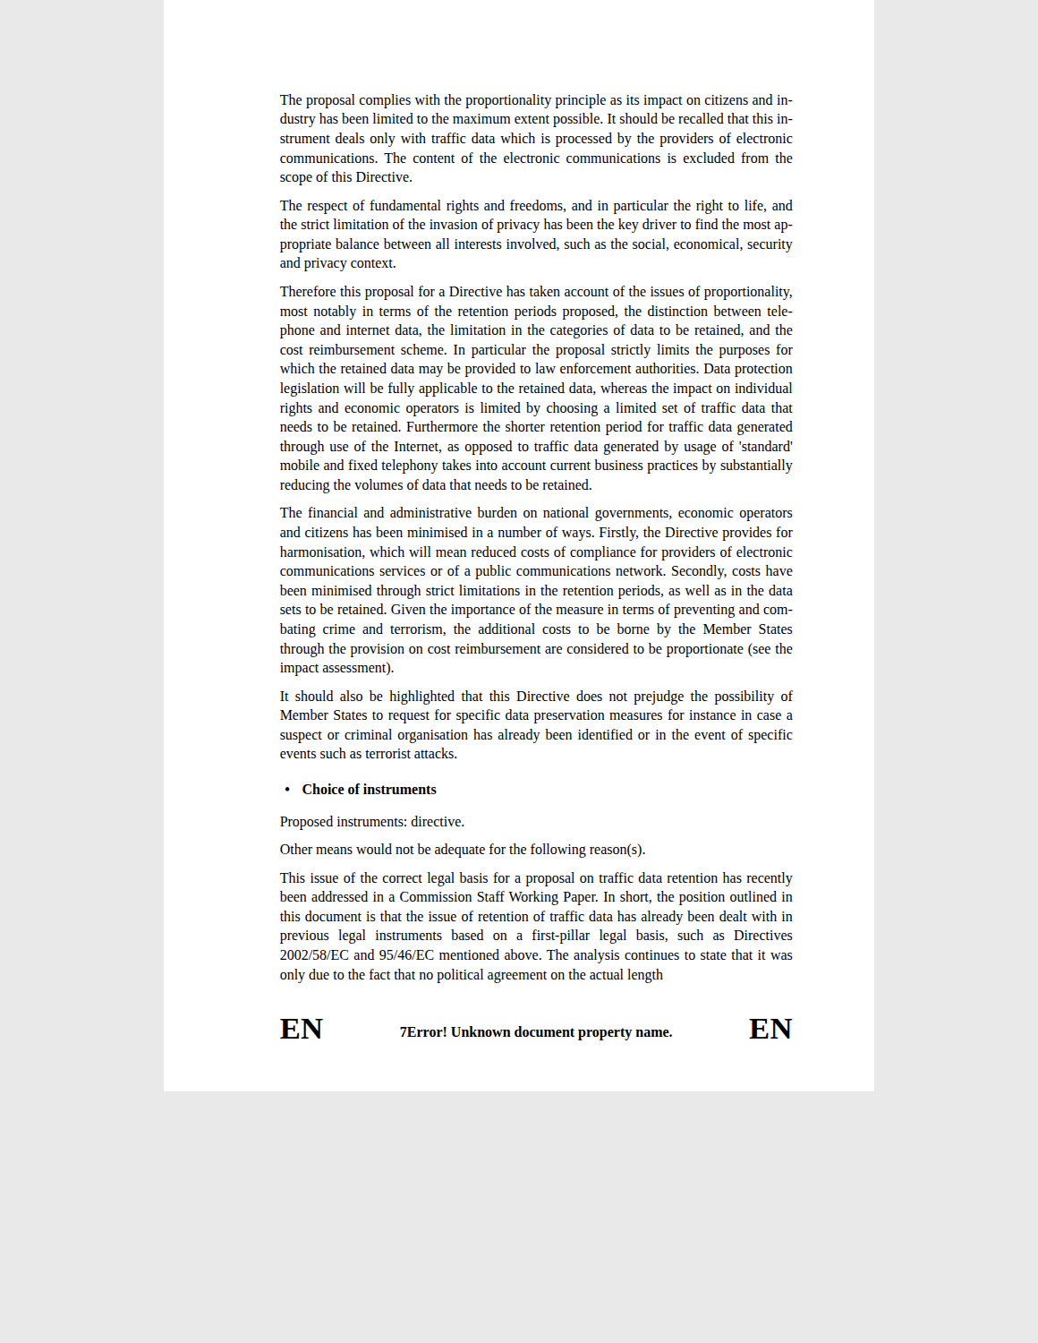The proposal complies with the proportionality principle as its impact on citizens and industry has been limited to the maximum extent possible. It should be recalled that this instrument deals only with traffic data which is processed by the providers of electronic communications. The content of the electronic communications is excluded from the scope of this Directive.
The respect of fundamental rights and freedoms, and in particular the right to life, and the strict limitation of the invasion of privacy has been the key driver to find the most appropriate balance between all interests involved, such as the social, economical, security and privacy context.
Therefore this proposal for a Directive has taken account of the issues of proportionality, most notably in terms of the retention periods proposed, the distinction between telephone and internet data, the limitation in the categories of data to be retained, and the cost reimbursement scheme. In particular the proposal strictly limits the purposes for which the retained data may be provided to law enforcement authorities. Data protection legislation will be fully applicable to the retained data, whereas the impact on individual rights and economic operators is limited by choosing a limited set of traffic data that needs to be retained. Furthermore the shorter retention period for traffic data generated through use of the Internet, as opposed to traffic data generated by usage of 'standard' mobile and fixed telephony takes into account current business practices by substantially reducing the volumes of data that needs to be retained.
The financial and administrative burden on national governments, economic operators and citizens has been minimised in a number of ways. Firstly, the Directive provides for harmonisation, which will mean reduced costs of compliance for providers of electronic communications services or of a public communications network. Secondly, costs have been minimised through strict limitations in the retention periods, as well as in the data sets to be retained. Given the importance of the measure in terms of preventing and combating crime and terrorism, the additional costs to be borne by the Member States through the provision on cost reimbursement are considered to be proportionate (see the impact assessment).
It should also be highlighted that this Directive does not prejudge the possibility of Member States to request for specific data preservation measures for instance in case a suspect or criminal organisation has already been identified or in the event of specific events such as terrorist attacks.
Choice of instruments
Proposed instruments: directive.
Other means would not be adequate for the following reason(s).
This issue of the correct legal basis for a proposal on traffic data retention has recently been addressed in a Commission Staff Working Paper. In short, the position outlined in this document is that the issue of retention of traffic data has already been dealt with in previous legal instruments based on a first-pillar legal basis, such as Directives 2002/58/EC and 95/46/EC mentioned above. The analysis continues to state that it was only due to the fact that no political agreement on the actual length
EN
7 Error! Unknown document property name.
EN